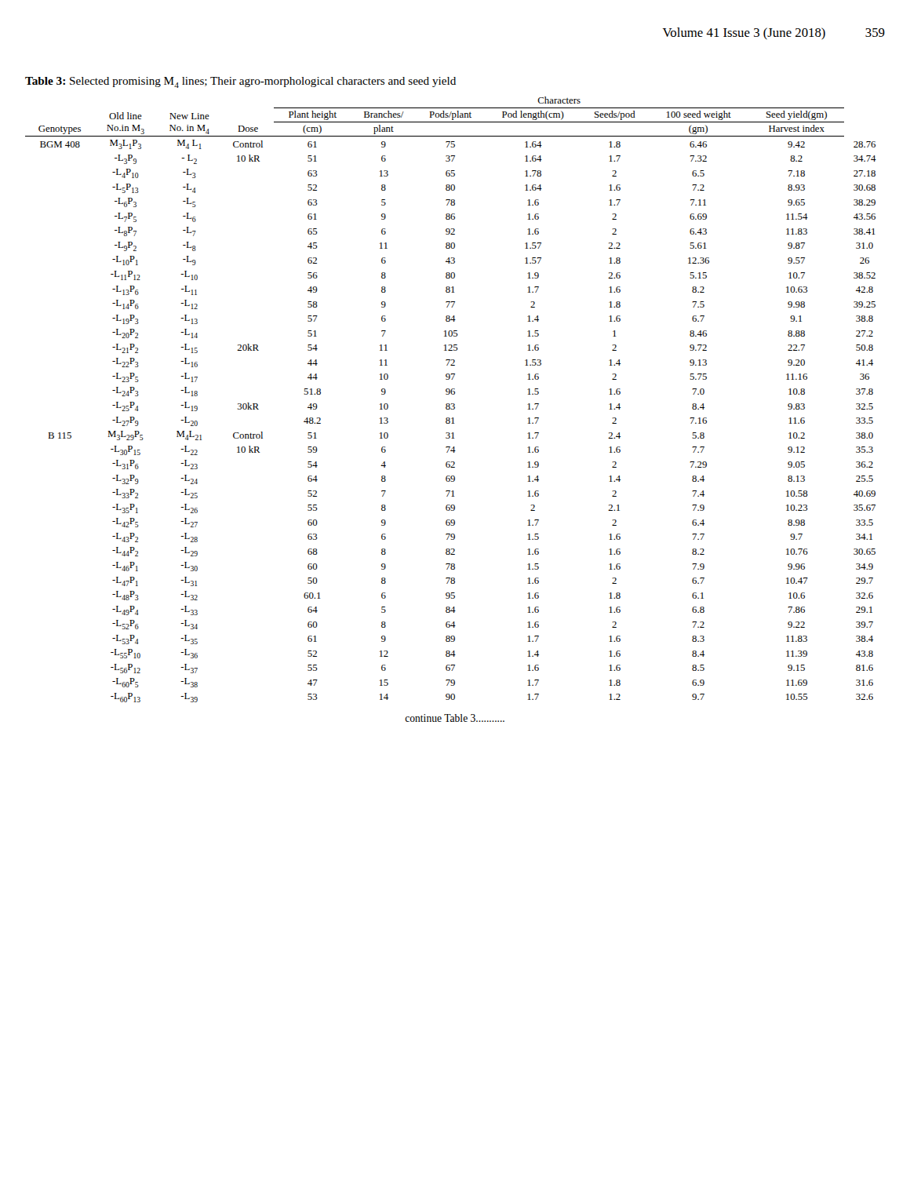Volume 41 Issue 3 (June 2018) 359
Table 3: Selected promising M4 lines; Their agro-morphological characters and seed yield
| Genotypes | Old line No.in M 3 | New Line No. in M 4 | Dose | Characters |
| --- | --- | --- | --- | --- |
| Plant height | Branches/ | Pods/plant | Pod length(cm) | Seeds/pod | 100 seed weight | Seed yield(gm) |
| (cm) | plant | | | | (gm) | Harvest index |
| BGM 408 | M 3 L 1 P 3 | M 4 L 1 | Control | 61 | 9 | 75 | 1.64 | 1.8 | 6.46 | 9.42 | 28.76 |
| | -L 3 P 9 | - L 2 | 10 kR | 51 | 6 | 37 | 1.64 | 1.7 | 7.32 | 8.2 | 34.74 |
| | -L 4 P 10 | -L 3 | | 63 | 13 | 65 | 1.78 | 2 | 6.5 | 7.18 | 27.18 |
| | -L 5 P 13 | -L 4 | | 52 | 8 | 80 | 1.64 | 1.6 | 7.2 | 8.93 | 30.68 |
| | -L 6 P 3 | -L 5 | | 63 | 5 | 78 | 1.6 | 1.7 | 7.11 | 9.65 | 38.29 |
| | -L 7 P 5 | -L 6 | | 61 | 9 | 86 | 1.6 | 2 | 6.69 | 11.54 | 43.56 |
| | -L 8 P 7 | -L 7 | | 65 | 6 | 92 | 1.6 | 2 | 6.43 | 11.83 | 38.41 |
| | -L 9 P 2 | -L 8 | | 45 | 11 | 80 | 1.57 | 2.2 | 5.61 | 9.87 | 31.0 |
| | -L 10 P 1 | -L 9 | | 62 | 6 | 43 | 1.57 | 1.8 | 12.36 | 9.57 | 26 |
| | -L 11 P 12 | -L 10 | | 56 | 8 | 80 | 1.9 | 2.6 | 5.15 | 10.7 | 38.52 |
| | -L 13 P 6 | -L 11 | | 49 | 8 | 81 | 1.7 | 1.6 | 8.2 | 10.63 | 42.8 |
| | -L 14 P 6 | -L 12 | | 58 | 9 | 77 | 2 | 1.8 | 7.5 | 9.98 | 39.25 |
| | -L 19 P 3 | -L 13 | | 57 | 6 | 84 | 1.4 | 1.6 | 6.7 | 9.1 | 38.8 |
| | -L 20 P 2 | -L 14 | | 51 | 7 | 105 | 1.5 | 1 | 8.46 | 8.88 | 27.2 |
| | -L 21 P 2 | -L 15 | 20kR | 54 | 11 | 125 | 1.6 | 2 | 9.72 | 22.7 | 50.8 |
| | -L 22 P 3 | -L 16 | | 44 | 11 | 72 | 1.53 | 1.4 | 9.13 | 9.20 | 41.4 |
| | -L 23 P 5 | -L 17 | | 44 | 10 | 97 | 1.6 | 2 | 5.75 | 11.16 | 36 |
| | -L 24 P 3 | -L 18 | | 51.8 | 9 | 96 | 1.5 | 1.6 | 7.0 | 10.8 | 37.8 |
| | -L 25 P 4 | -L 19 | 30kR | 49 | 10 | 83 | 1.7 | 1.4 | 8.4 | 9.83 | 32.5 |
| | -L 27 P 9 | -L 20 | | 48.2 | 13 | 81 | 1.7 | 2 | 7.16 | 11.6 | 33.5 |
| B 115 | M 3 L 29 P 5 | M 4 L 21 | Control | 51 | 10 | 31 | 1.7 | 2.4 | 5.8 | 10.2 | 38.0 |
| | -L 30 P 15 | -L 22 | 10 kR | 59 | 6 | 74 | 1.6 | 1.6 | 7.7 | 9.12 | 35.3 |
| | -L 31 P 6 | -L 23 | | 54 | 4 | 62 | 1.9 | 2 | 7.29 | 9.05 | 36.2 |
| | -L 32 P 9 | -L 24 | | 64 | 8 | 69 | 1.4 | 1.4 | 8.4 | 8.13 | 25.5 |
| | -L 33 P 2 | -L 25 | | 52 | 7 | 71 | 1.6 | 2 | 7.4 | 10.58 | 40.69 |
| | -L 35 P 1 | -L 26 | | 55 | 8 | 69 | 2 | 2.1 | 7.9 | 10.23 | 35.67 |
| | -L 42 P 5 | -L 27 | | 60 | 9 | 69 | 1.7 | 2 | 6.4 | 8.98 | 33.5 |
| | -L 43 P 2 | -L 28 | | 63 | 6 | 79 | 1.5 | 1.6 | 7.7 | 9.7 | 34.1 |
| | -L 44 P 2 | -L 29 | | 68 | 8 | 82 | 1.6 | 1.6 | 8.2 | 10.76 | 30.65 |
| | -L 46 P 1 | -L 30 | | 60 | 9 | 78 | 1.5 | 1.6 | 7.9 | 9.96 | 34.9 |
| | -L 47 P 1 | -L 31 | | 50 | 8 | 78 | 1.6 | 2 | 6.7 | 10.47 | 29.7 |
| | -L 48 P 3 | -L 32 | | 60.1 | 6 | 95 | 1.6 | 1.8 | 6.1 | 10.6 | 32.6 |
| | -L 49 P 4 | -L 33 | | 64 | 5 | 84 | 1.6 | 1.6 | 6.8 | 7.86 | 29.1 |
| | -L 52 P 6 | -L 34 | | 60 | 8 | 64 | 1.6 | 2 | 7.2 | 9.22 | 39.7 |
| | -L 53 P 4 | -L 35 | | 61 | 9 | 89 | 1.7 | 1.6 | 8.3 | 11.83 | 38.4 |
| | -L 55 P 10 | -L 36 | | 52 | 12 | 84 | 1.4 | 1.6 | 8.4 | 11.39 | 43.8 |
| | -L 56 P 12 | -L 37 | | 55 | 6 | 67 | 1.6 | 1.6 | 8.5 | 9.15 | 81.6 |
| | -L 60 P 5 | -L 38 | | 47 | 15 | 79 | 1.7 | 1.8 | 6.9 | 11.69 | 31.6 |
| | -L 60 P 13 | -L 39 | | 53 | 14 | 90 | 1.7 | 1.2 | 9.7 | 10.55 | 32.6 |
continue Table 3...........